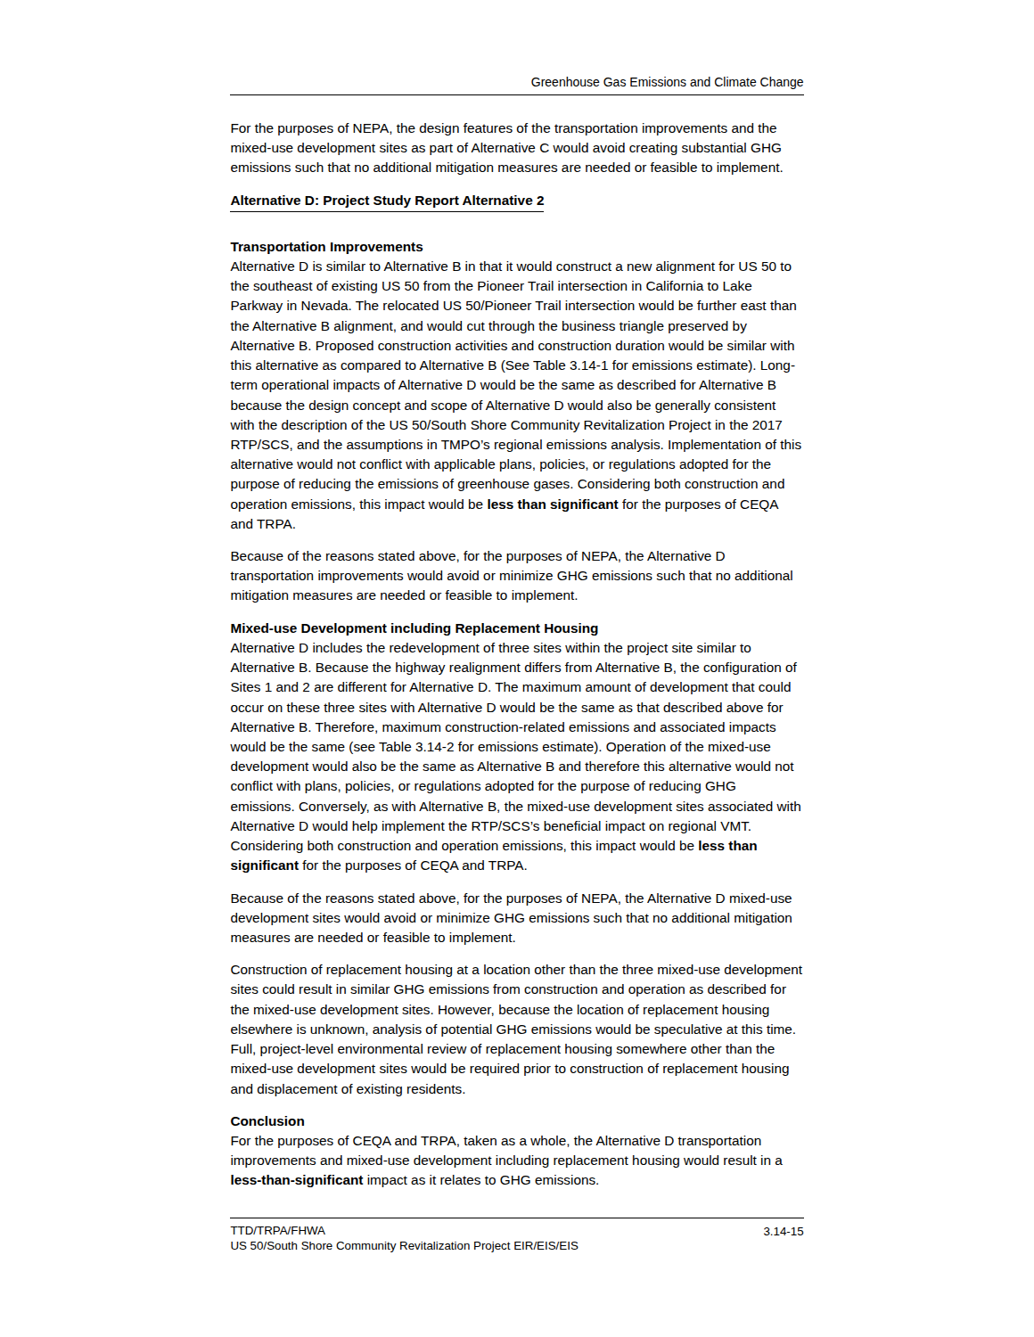Greenhouse Gas Emissions and Climate Change
For the purposes of NEPA, the design features of the transportation improvements and the mixed-use development sites as part of Alternative C would avoid creating substantial GHG emissions such that no additional mitigation measures are needed or feasible to implement.
Alternative D: Project Study Report Alternative 2
Transportation Improvements
Alternative D is similar to Alternative B in that it would construct a new alignment for US 50 to the southeast of existing US 50 from the Pioneer Trail intersection in California to Lake Parkway in Nevada. The relocated US 50/Pioneer Trail intersection would be further east than the Alternative B alignment, and would cut through the business triangle preserved by Alternative B. Proposed construction activities and construction duration would be similar with this alternative as compared to Alternative B (See Table 3.14-1 for emissions estimate). Long-term operational impacts of Alternative D would be the same as described for Alternative B because the design concept and scope of Alternative D would also be generally consistent with the description of the US 50/South Shore Community Revitalization Project in the 2017 RTP/SCS, and the assumptions in TMPO’s regional emissions analysis. Implementation of this alternative would not conflict with applicable plans, policies, or regulations adopted for the purpose of reducing the emissions of greenhouse gases. Considering both construction and operation emissions, this impact would be less than significant for the purposes of CEQA and TRPA.
Because of the reasons stated above, for the purposes of NEPA, the Alternative D transportation improvements would avoid or minimize GHG emissions such that no additional mitigation measures are needed or feasible to implement.
Mixed-use Development including Replacement Housing
Alternative D includes the redevelopment of three sites within the project site similar to Alternative B. Because the highway realignment differs from Alternative B, the configuration of Sites 1 and 2 are different for Alternative D. The maximum amount of development that could occur on these three sites with Alternative D would be the same as that described above for Alternative B. Therefore, maximum construction-related emissions and associated impacts would be the same (see Table 3.14-2 for emissions estimate). Operation of the mixed-use development would also be the same as Alternative B and therefore this alternative would not conflict with plans, policies, or regulations adopted for the purpose of reducing GHG emissions. Conversely, as with Alternative B, the mixed-use development sites associated with Alternative D would help implement the RTP/SCS’s beneficial impact on regional VMT. Considering both construction and operation emissions, this impact would be less than significant for the purposes of CEQA and TRPA.
Because of the reasons stated above, for the purposes of NEPA, the Alternative D mixed-use development sites would avoid or minimize GHG emissions such that no additional mitigation measures are needed or feasible to implement.
Construction of replacement housing at a location other than the three mixed-use development sites could result in similar GHG emissions from construction and operation as described for the mixed-use development sites. However, because the location of replacement housing elsewhere is unknown, analysis of potential GHG emissions would be speculative at this time. Full, project-level environmental review of replacement housing somewhere other than the mixed-use development sites would be required prior to construction of replacement housing and displacement of existing residents.
Conclusion
For the purposes of CEQA and TRPA, taken as a whole, the Alternative D transportation improvements and mixed-use development including replacement housing would result in a less-than-significant impact as it relates to GHG emissions.
TTD/TRPA/FHWA
US 50/South Shore Community Revitalization Project EIR/EIS/EIS
3.14-15